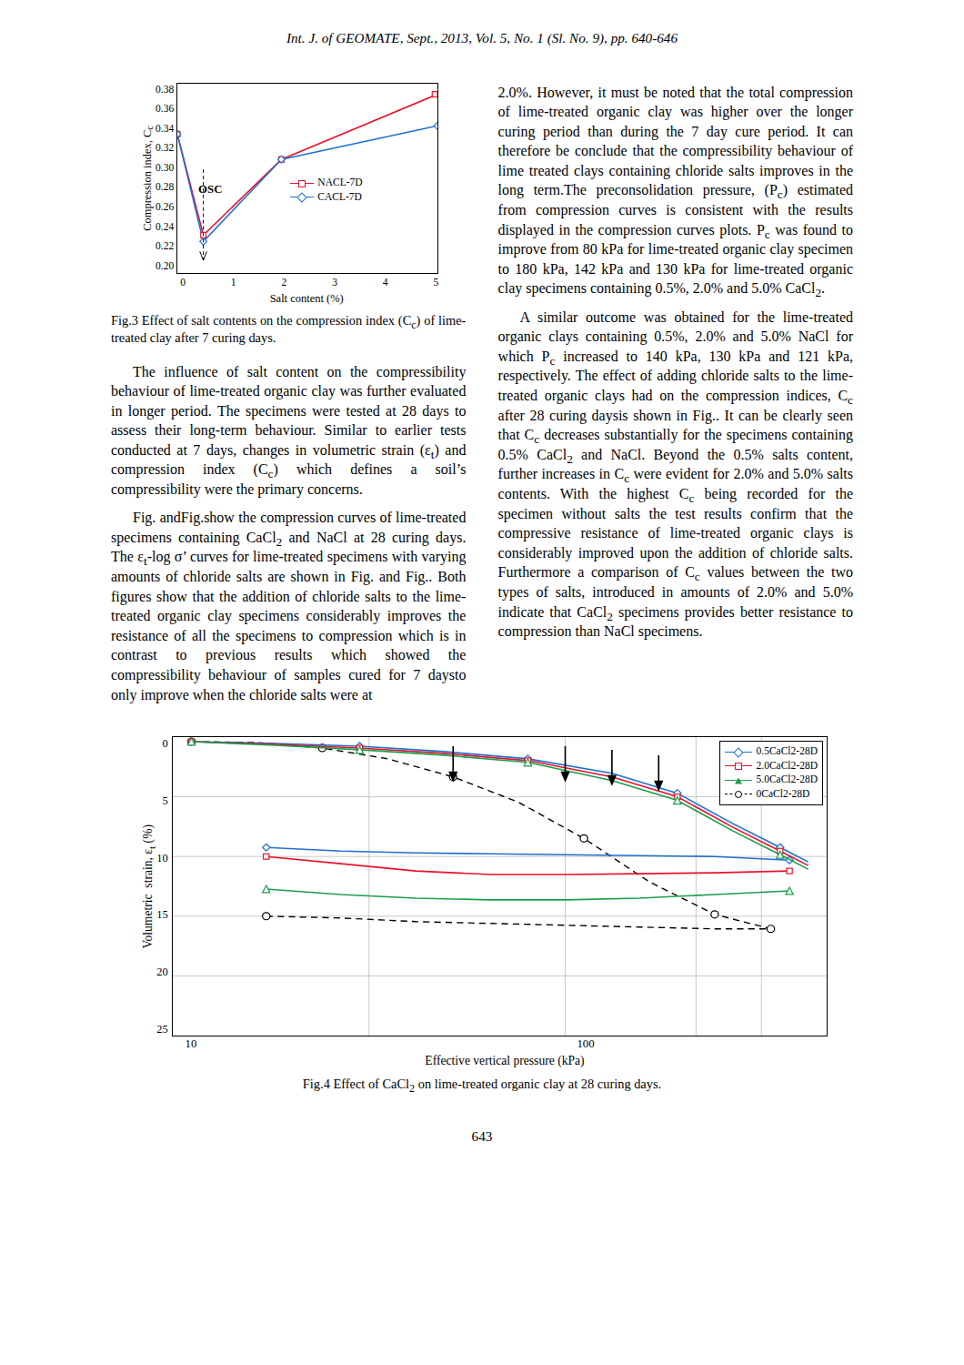Int. J. of GEOMATE, Sept., 2013, Vol. 5, No. 1 (Sl. No. 9), pp. 640-646
Compression index, Cc
0.38 0.36 0.34 0.32 0.30 0.28 0.26 0.24 0.22 0.20
y mapping: 0.38 -> 0 ; 0.20 -> 210 => y = (0.38 - v)/0.18*210
OSC
NACL-7D
CACL-7D
012345
Salt content (%)
Fig.3 Effect of salt contents on the compression index (Cc) of lime-treated clay after 7 curing days.
The influence of salt content on the compressibility behaviour of lime-treated organic clay was further evaluated in longer period. The specimens were tested at 28 days to assess their long-term behaviour. Similar to earlier tests conducted at 7 days, changes in volumetric strain (εt) and compression index (Cc) which defines a soil’s compressibility were the primary concerns.
Fig. andFig.show the compression curves of lime-treated specimens containing CaCl2 and NaCl at 28 curing days. The εt-log σ’ curves for lime-treated specimens with varying amounts of chloride salts are shown in Fig. and Fig.. Both figures show that the addition of chloride salts to the lime-treated organic clay specimens considerably improves the resistance of all the specimens to compression which is in contrast to previous results which showed the compressibility behaviour of samples cured for 7 daysto only improve when the chloride salts were at
2.0%. However, it must be noted that the total compression of lime-treated organic clay was higher over the longer curing period than during the 7 day cure period. It can therefore be conclude that the compressibility behaviour of lime treated clays containing chloride salts improves in the long term.The preconsolidation pressure, (Pc) estimated from compression curves is consistent with the results displayed in the compression curves plots. Pc was found to improve from 80 kPa for lime-treated organic clay specimen to 180 kPa, 142 kPa and 130 kPa for lime-treated organic clay specimens containing 0.5%, 2.0% and 5.0% CaCl2.
A similar outcome was obtained for the lime-treated organic clays containing 0.5%, 2.0% and 5.0% NaCl for which Pc increased to 140 kPa, 130 kPa and 121 kPa, respectively. The effect of adding chloride salts to the lime-treated organic clays had on the compression indices, Cc after 28 curing daysis shown in Fig.. It can be clearly seen that Cc decreases substantially for the specimens containing 0.5% CaCl2 and NaCl. Beyond the 0.5% salts content, further increases in Cc were evident for 2.0% and 5.0% salts contents. With the highest Cc being recorded for the specimen without salts the test results confirm that the compressive resistance of lime-treated organic clays is considerably improved upon the addition of chloride salts. Furthermore a comparison of Cc values between the two types of salts, introduced in amounts of 2.0% and 5.0% indicate that CaCl2 specimens provides better resistance to compression than NaCl specimens.
Volumetric strain, εt (%)
0 5 10 15 20 25
0.5CaCl2-28D
2.0CaCl2-28D
5.0CaCl2-28D
0CaCl2-28D
10 100
Effective vertical pressure (kPa)
Fig.4 Effect of CaCl2 on lime-treated organic clay at 28 curing days.
643